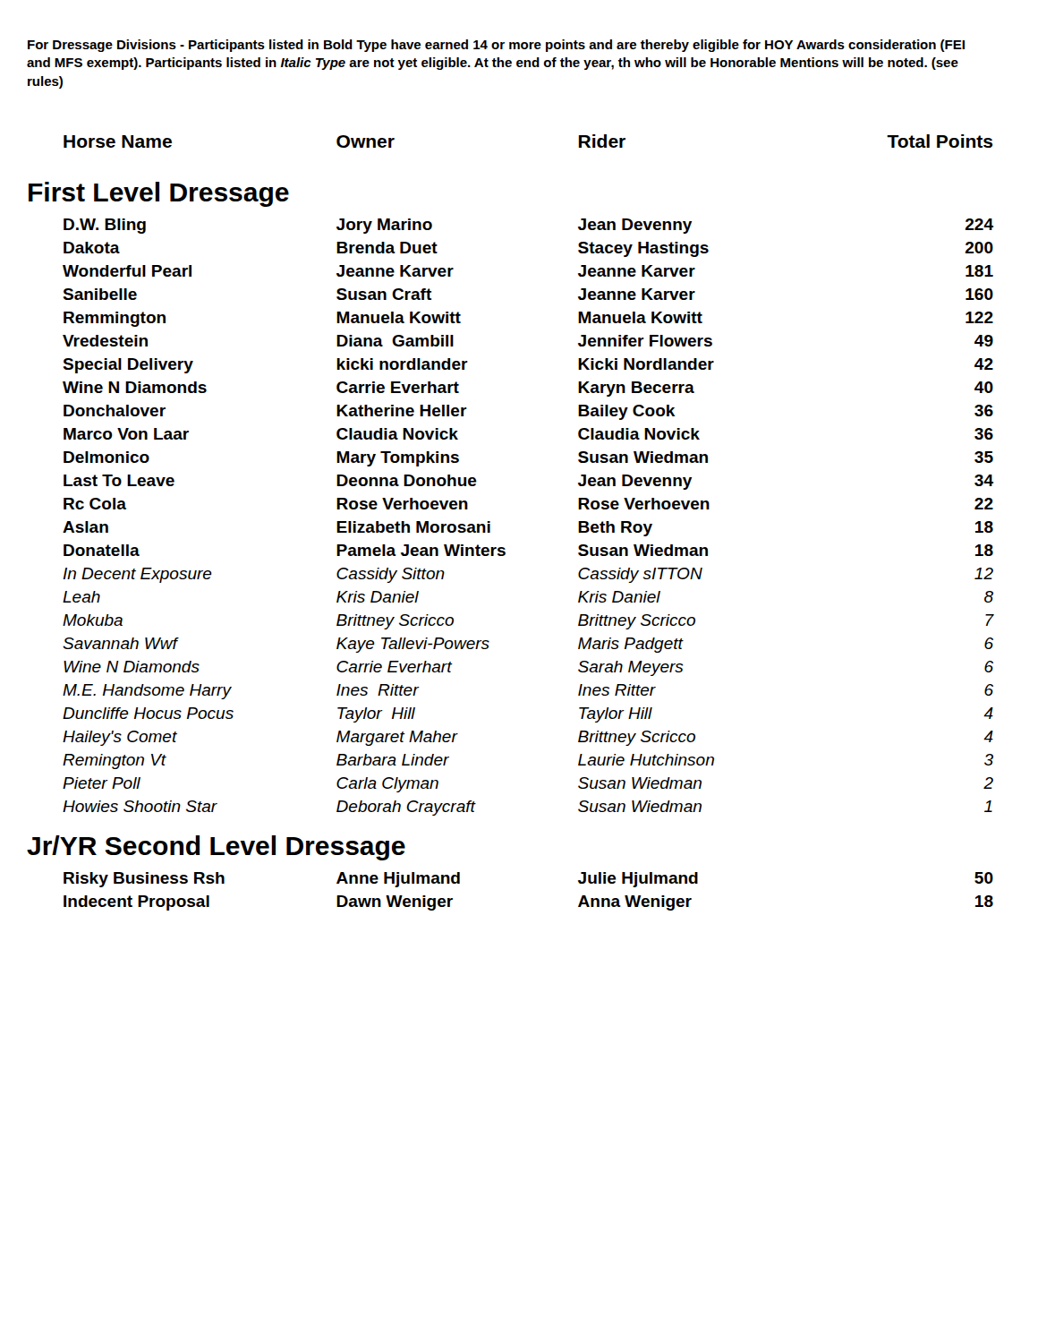For Dressage Divisions - Participants listed in Bold Type have earned 14 or more points and are thereby eligible for HOY Awards consideration (FEI and MFS exempt). Participants listed in Italic Type are not yet eligible. At the end of the year, th who will be Honorable Mentions will be noted. (see rules)
| Horse Name | Owner | Rider | Total Points |
| --- | --- | --- | --- |
| First Level Dressage |
| D.W. Bling | Jory Marino | Jean Devenny | 224 |
| Dakota | Brenda Duet | Stacey Hastings | 200 |
| Wonderful Pearl | Jeanne Karver | Jeanne Karver | 181 |
| Sanibelle | Susan Craft | Jeanne Karver | 160 |
| Remmington | Manuela Kowitt | Manuela Kowitt | 122 |
| Vredestein | Diana Gambill | Jennifer Flowers | 49 |
| Special Delivery | kicki nordlander | Kicki Nordlander | 42 |
| Wine N Diamonds | Carrie Everhart | Karyn Becerra | 40 |
| Donchalover | Katherine Heller | Bailey Cook | 36 |
| Marco Von Laar | Claudia Novick | Claudia Novick | 36 |
| Delmonico | Mary Tompkins | Susan Wiedman | 35 |
| Last To Leave | Deonna Donohue | Jean Devenny | 34 |
| Rc Cola | Rose Verhoeven | Rose Verhoeven | 22 |
| Aslan | Elizabeth Morosani | Beth Roy | 18 |
| Donatella | Pamela Jean Winters | Susan Wiedman | 18 |
| In Decent Exposure | Cassidy Sitton | Cassidy sITTON | 12 |
| Leah | Kris Daniel | Kris Daniel | 8 |
| Mokuba | Brittney Scricco | Brittney Scricco | 7 |
| Savannah Wwf | Kaye Tallevi-Powers | Maris Padgett | 6 |
| Wine N Diamonds | Carrie Everhart | Sarah Meyers | 6 |
| M.E. Handsome Harry | Ines Ritter | Ines Ritter | 6 |
| Duncliffe Hocus Pocus | Taylor Hill | Taylor Hill | 4 |
| Hailey's Comet | Margaret Maher | Brittney Scricco | 4 |
| Remington Vt | Barbara Linder | Laurie Hutchinson | 3 |
| Pieter Poll | Carla Clyman | Susan Wiedman | 2 |
| Howies Shootin Star | Deborah Craycraft | Susan Wiedman | 1 |
| Jr/YR Second Level Dressage |
| Risky Business Rsh | Anne Hjulmand | Julie Hjulmand | 50 |
| Indecent Proposal | Dawn Weniger | Anna Weniger | 18 |